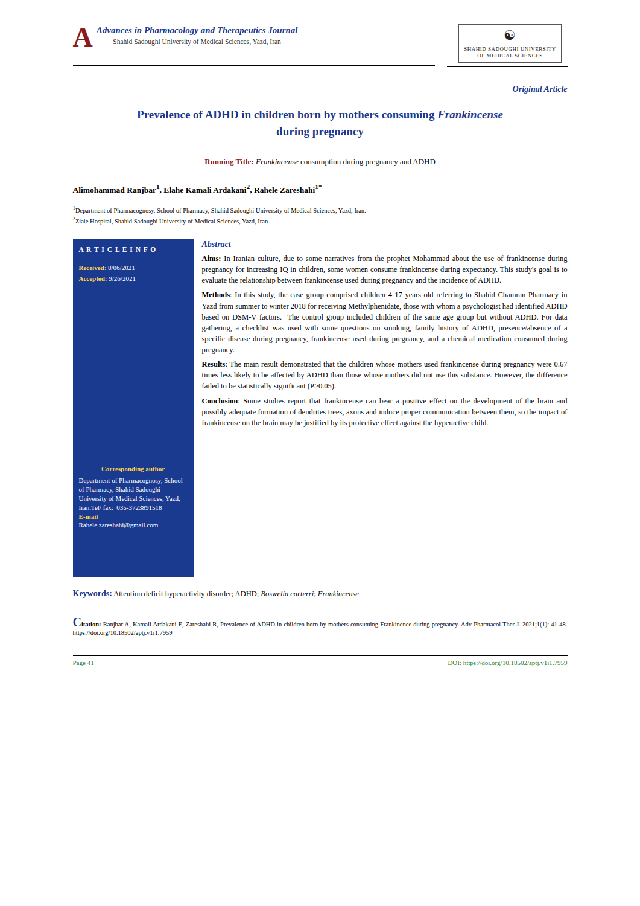A
Advances in Pharmacology and Therapeutics Journal
Shahid Sadoughi University of Medical Sciences, Yazd, Iran
☯ SHAHID SADOUGHI UNIVERSITY
OF MEDICAL SCIENCES
Original Article
Prevalence of ADHD in children born by mothers consuming Frankincense
during pregnancy
Running Title: Frankincense consumption during pregnancy and ADHD
Alimohammad Ranjbar1, Elahe Kamali Ardakani2, Rahele Zareshahi1*
1Department of Pharmacognosy, School of Pharmacy, Shahid Sadoughi University of Medical Sciences, Yazd, Iran.
2Ziaie Hospital, Shahid Sadoughi University of Medical Sciences, Yazd, Iran.
A R T I C L E I N F O
Received: 8/06/2021
Accepted: 9/26/2021
Corresponding author Department of Pharmacognosy, School of Pharmacy, Shahid Sadoughi University of Medical Sciences, Yazd, Iran.Tel/ fax: 035-3723891518
E-mail
Rahele.zareshahi@gmail.com
Abstract
Aims: In Iranian culture, due to some narratives from the prophet Mohammad about the use of frankincense during pregnancy for increasing IQ in children, some women consume frankincense during expectancy. This study's goal is to evaluate the relationship between frankincense used during pregnancy and the incidence of ADHD.
Methods: In this study, the case group comprised children 4-17 years old referring to Shahid Chamran Pharmacy in Yazd from summer to winter 2018 for receiving Methylphenidate, those with whom a psychologist had identified ADHD based on DSM-V factors. The control group included children of the same age group but without ADHD. For data gathering, a checklist was used with some questions on smoking, family history of ADHD, presence/absence of a specific disease during pregnancy, frankincense used during pregnancy, and a chemical medication consumed during pregnancy.
Results: The main result demonstrated that the children whose mothers used frankincense during pregnancy were 0.67 times less likely to be affected by ADHD than those whose mothers did not use this substance. However, the difference failed to be statistically significant (P>0.05).
Conclusion: Some studies report that frankincense can bear a positive effect on the development of the brain and possibly adequate formation of dendrites trees, axons and induce proper communication between them, so the impact of frankincense on the brain may be justified by its protective effect against the hyperactive child.
Keywords: Attention deficit hyperactivity disorder; ADHD; Boswelia carterri; Frankincense
Citation: Ranjbar A, Kamali Ardakani E, Zareshahi R, Prevalence of ADHD in children born by mothers consuming Frankinence during pregnancy. Adv Pharmacol Ther J. 2021;1(1): 41-48. https://doi.org/10.18502/aptj.v1i1.7959
Page 41
DOI: https://doi.org/10.18502/aptj.v1i1.7959